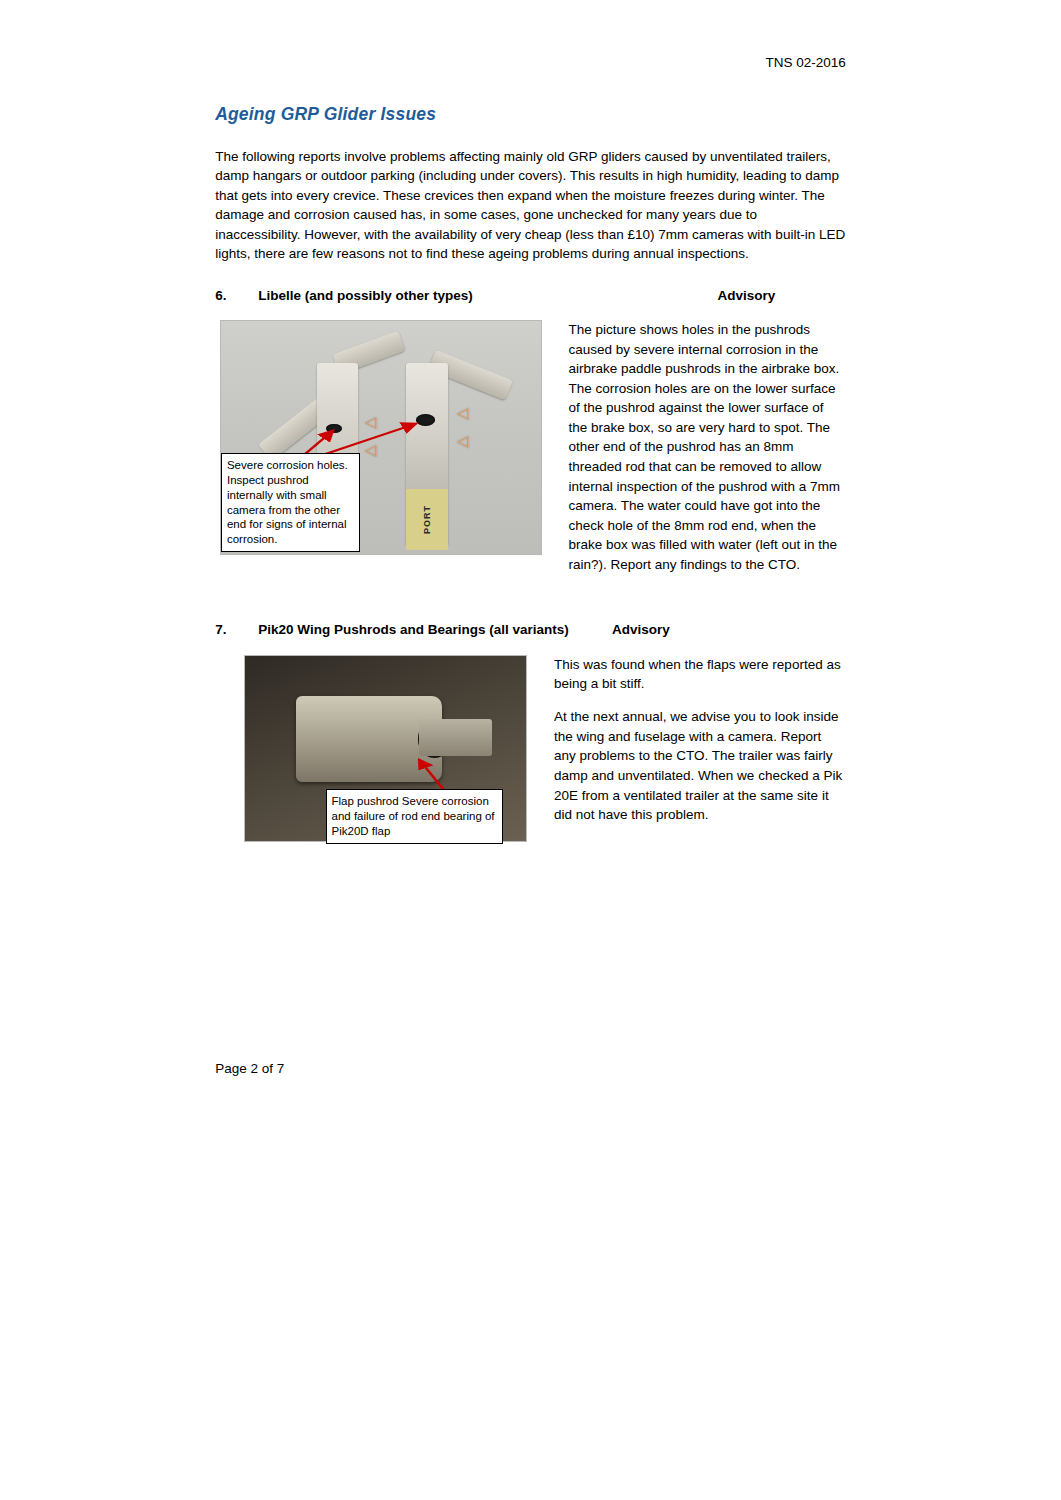TNS 02-2016
Ageing GRP Glider Issues
The following reports involve problems affecting mainly old GRP gliders caused by unventilated trailers, damp hangars or outdoor parking (including under covers). This results in high humidity, leading to damp that gets into every crevice. These crevices then expand when the moisture freezes during winter. The damage and corrosion caused has, in some cases, gone unchecked for many years due to inaccessibility. However, with the availability of very cheap (less than £10) 7mm cameras with built-in LED lights, there are few reasons not to find these ageing problems during annual inspections.
6. Libelle (and possibly other types) Advisory
◁
◁
◁
◁
STBD
PORT
Severe corrosion holes. Inspect pushrod internally with small camera from the other end for signs of internal corrosion.
The picture shows holes in the pushrods caused by severe internal corrosion in the airbrake paddle pushrods in the airbrake box. The corrosion holes are on the lower surface of the pushrod against the lower surface of the brake box, so are very hard to spot. The other end of the pushrod has an 8mm threaded rod that can be removed to allow internal inspection of the pushrod with a 7mm camera. The water could have got into the check hole of the 8mm rod end, when the brake box was filled with water (left out in the rain?). Report any findings to the CTO.
7. Pik20 Wing Pushrods and Bearings (all variants) Advisory
Flap pushrod Severe corrosion and failure of rod end bearing of Pik20D flap
This was found when the flaps were reported as being a bit stiff.
At the next annual, we advise you to look inside the wing and fuselage with a camera. Report any problems to the CTO. The trailer was fairly damp and unventilated. When we checked a Pik 20E from a ventilated trailer at the same site it did not have this problem.
Page 2 of 7